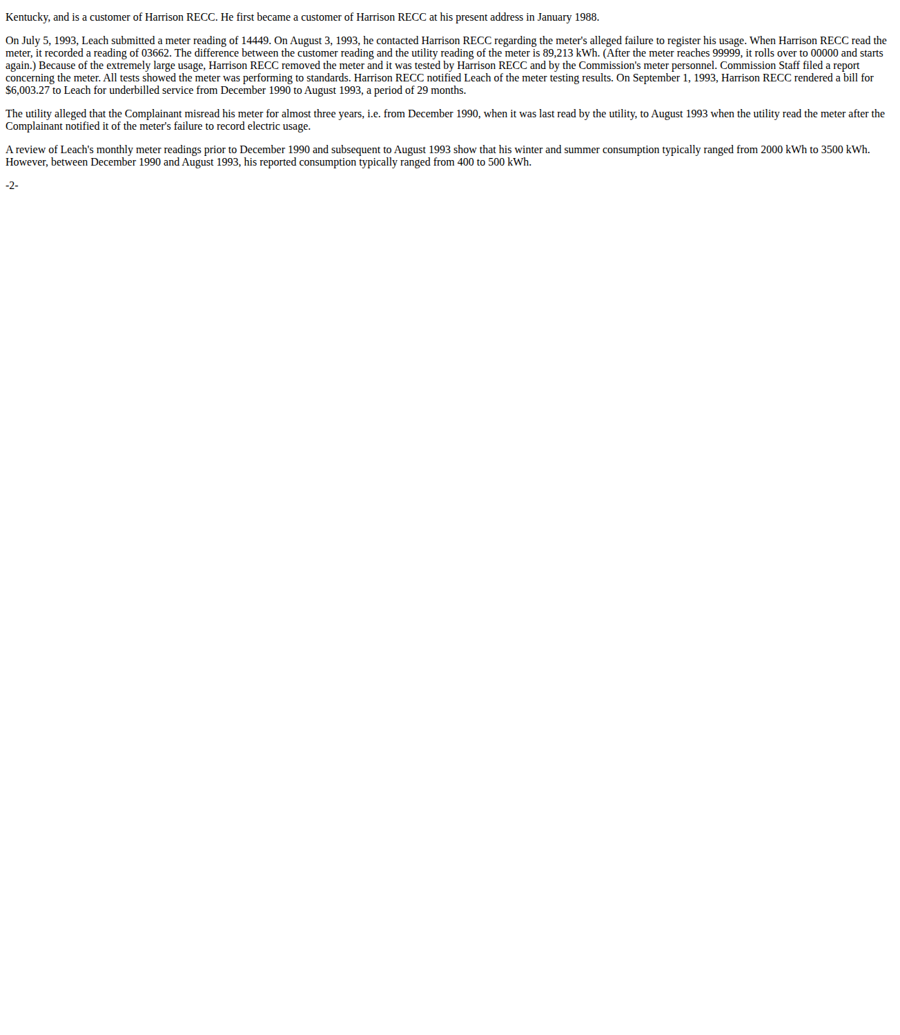Kentucky, and is a customer of Harrison RECC. He first became a customer of Harrison RECC at his present address in January 1988.
On July 5, 1993, Leach submitted a meter reading of 14449. On August 3, 1993, he contacted Harrison RECC regarding the meter's alleged failure to register his usage. When Harrison RECC read the meter, it recorded a reading of 03662. The difference between the customer reading and the utility reading of the meter is 89,213 kWh. (After the meter reaches 99999, it rolls over to 00000 and starts again.) Because of the extremely large usage, Harrison RECC removed the meter and it was tested by Harrison RECC and by the Commission's meter personnel. Commission Staff filed a report concerning the meter. All tests showed the meter was performing to standards. Harrison RECC notified Leach of the meter testing results. On September 1, 1993, Harrison RECC rendered a bill for $6,003.27 to Leach for underbilled service from December 1990 to August 1993, a period of 29 months.
The utility alleged that the Complainant misread his meter for almost three years, i.e. from December 1990, when it was last read by the utility, to August 1993 when the utility read the meter after the Complainant notified it of the meter's failure to record electric usage.
A review of Leach's monthly meter readings prior to December 1990 and subsequent to August 1993 show that his winter and summer consumption typically ranged from 2000 kWh to 3500 kWh. However, between December 1990 and August 1993, his reported consumption typically ranged from 400 to 500 kWh.
-2-